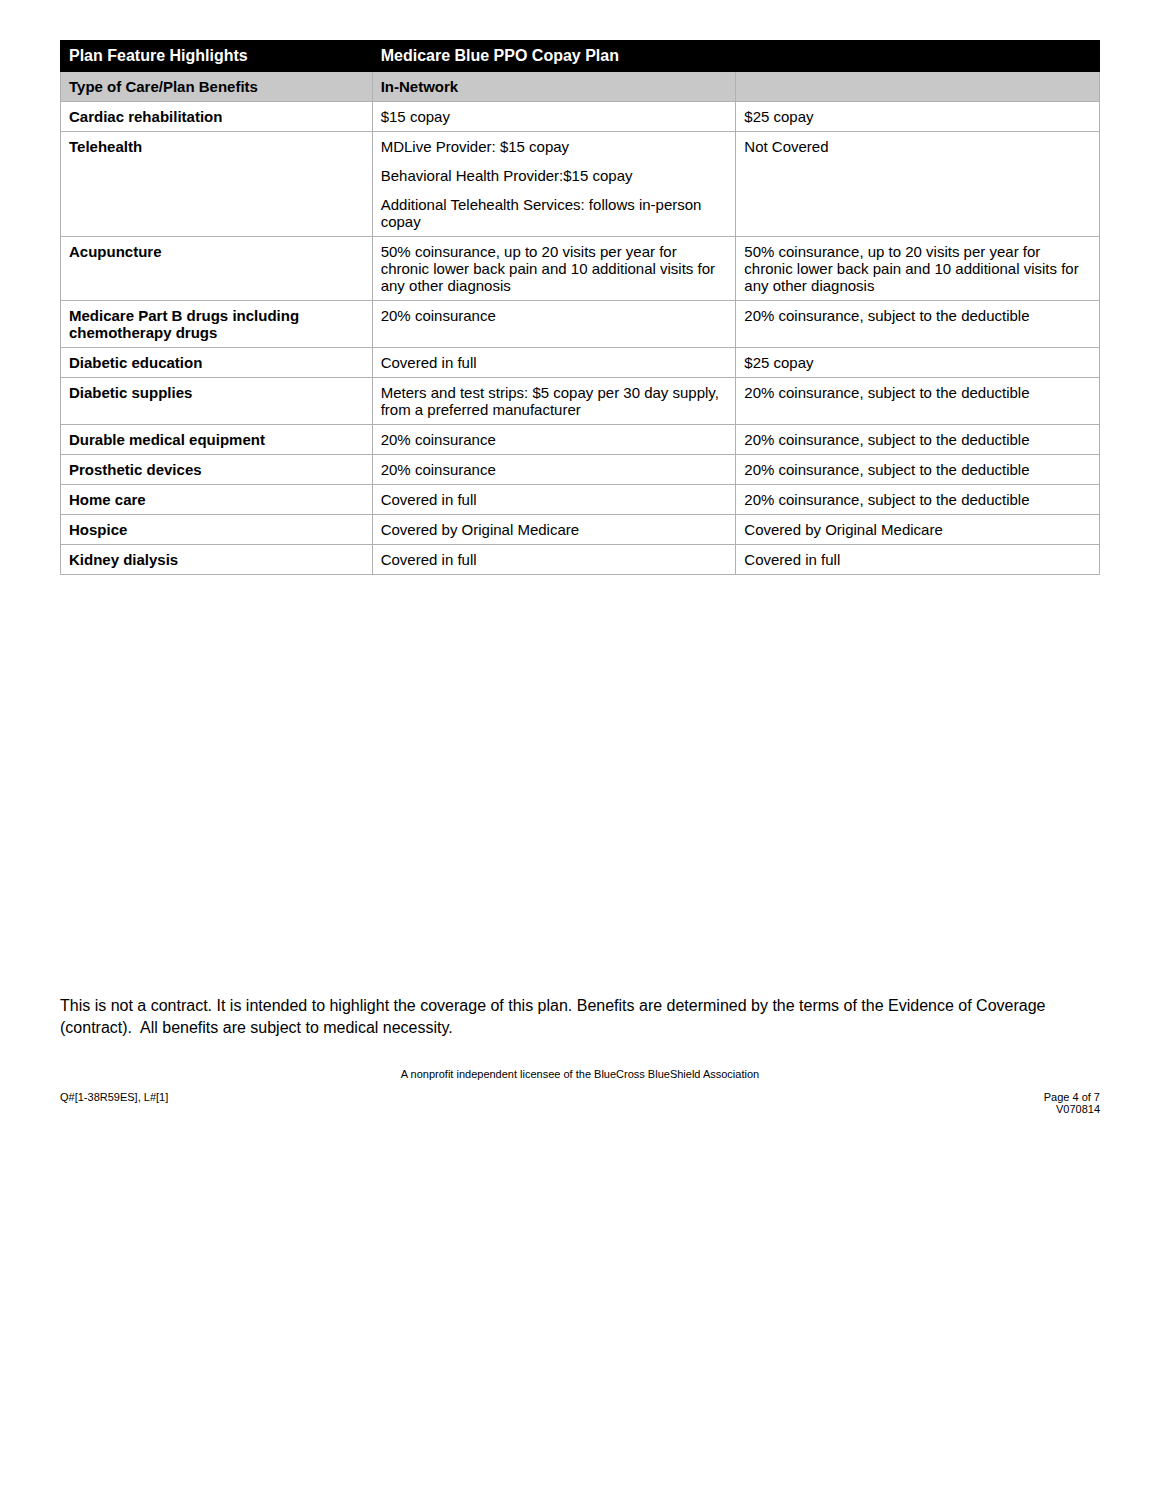| Plan Feature Highlights | Medicare Blue PPO Copay Plan |
| --- | --- |
| Type of Care/Plan Benefits | In-Network | |
| Cardiac rehabilitation | $15 copay | $25 copay |
| Telehealth | MDLive Provider: $15 copay Behavioral Health Provider:$15 copay Additional Telehealth Services: follows in-person copay | Not Covered |
| Acupuncture | 50% coinsurance, up to 20 visits per year for chronic lower back pain and 10 additional visits for any other diagnosis | 50% coinsurance, up to 20 visits per year for chronic lower back pain and 10 additional visits for any other diagnosis |
| Medicare Part B drugs including chemotherapy drugs | 20% coinsurance | 20% coinsurance, subject to the deductible |
| Diabetic education | Covered in full | $25 copay |
| Diabetic supplies | Meters and test strips: $5 copay per 30 day supply, from a preferred manufacturer | 20% coinsurance, subject to the deductible |
| Durable medical equipment | 20% coinsurance | 20% coinsurance, subject to the deductible |
| Prosthetic devices | 20% coinsurance | 20% coinsurance, subject to the deductible |
| Home care | Covered in full | 20% coinsurance, subject to the deductible |
| Hospice | Covered by Original Medicare | Covered by Original Medicare |
| Kidney dialysis | Covered in full | Covered in full |
This is not a contract. It is intended to highlight the coverage of this plan. Benefits are determined by the terms of the Evidence of Coverage (contract). All benefits are subject to medical necessity.
A nonprofit independent licensee of the BlueCross BlueShield Association
Q#[1-38R59ES], L#[1]
Page 4 of 7
V070814